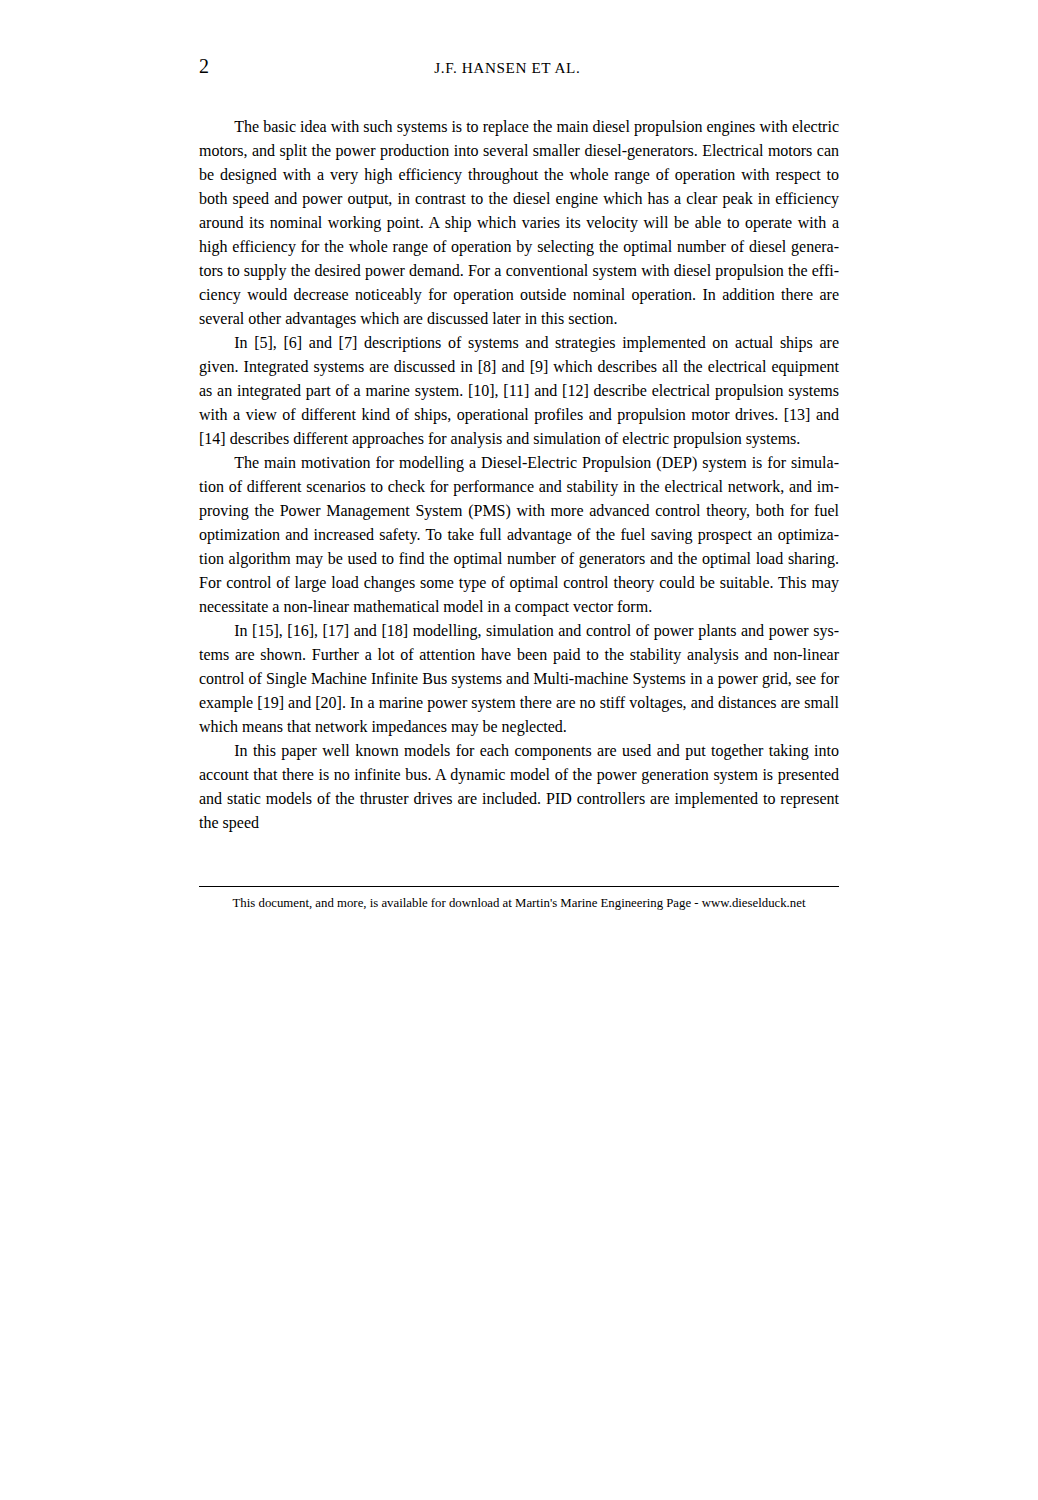2 J.F. HANSEN ET AL.
The basic idea with such systems is to replace the main diesel propulsion engines with electric motors, and split the power production into several smaller diesel-generators. Electrical motors can be designed with a very high efficiency throughout the whole range of operation with respect to both speed and power output, in contrast to the diesel engine which has a clear peak in efficiency around its nominal working point. A ship which varies its velocity will be able to operate with a high efficiency for the whole range of operation by selecting the optimal number of diesel generators to supply the desired power demand. For a conventional system with diesel propulsion the efficiency would decrease noticeably for operation outside nominal operation. In addition there are several other advantages which are discussed later in this section.
In [5], [6] and [7] descriptions of systems and strategies implemented on actual ships are given. Integrated systems are discussed in [8] and [9] which describes all the electrical equipment as an integrated part of a marine system. [10], [11] and [12] describe electrical propulsion systems with a view of different kind of ships, operational profiles and propulsion motor drives. [13] and [14] describes different approaches for analysis and simulation of electric propulsion systems.
The main motivation for modelling a Diesel-Electric Propulsion (DEP) system is for simulation of different scenarios to check for performance and stability in the electrical network, and improving the Power Management System (PMS) with more advanced control theory, both for fuel optimization and increased safety. To take full advantage of the fuel saving prospect an optimization algorithm may be used to find the optimal number of generators and the optimal load sharing. For control of large load changes some type of optimal control theory could be suitable. This may necessitate a non-linear mathematical model in a compact vector form.
In [15], [16], [17] and [18] modelling, simulation and control of power plants and power systems are shown. Further a lot of attention have been paid to the stability analysis and non-linear control of Single Machine Infinite Bus systems and Multi-machine Systems in a power grid, see for example [19] and [20]. In a marine power system there are no stiff voltages, and distances are small which means that network impedances may be neglected.
In this paper well known models for each components are used and put together taking into account that there is no infinite bus. A dynamic model of the power generation system is presented and static models of the thruster drives are included. PID controllers are implemented to represent the speed
This document, and more, is available for download at Martin's Marine Engineering Page - www.dieselduck.net